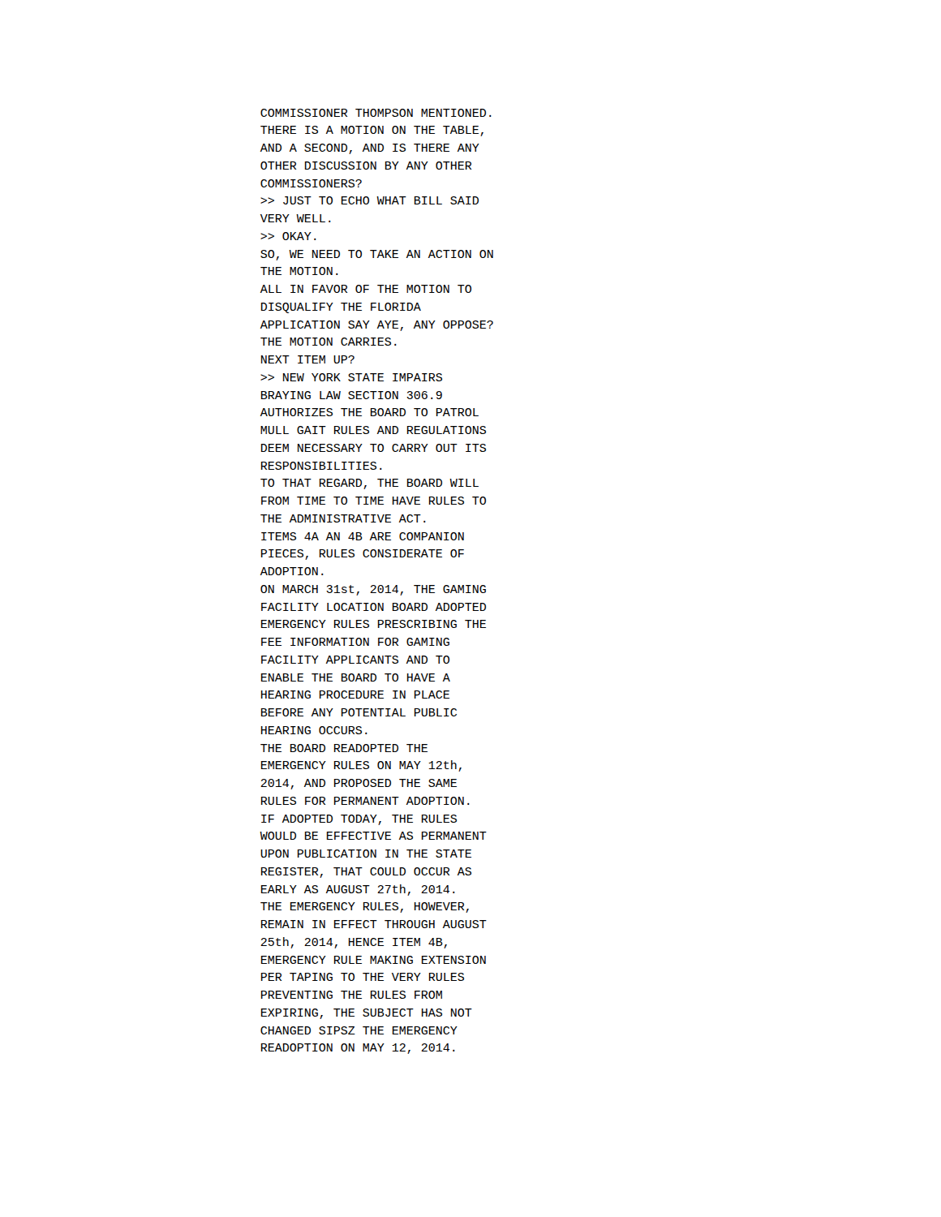COMMISSIONER THOMPSON MENTIONED. THERE IS A MOTION ON THE TABLE, AND A SECOND, AND IS THERE ANY OTHER DISCUSSION BY ANY OTHER COMMISSIONERS? >> JUST TO ECHO WHAT BILL SAID VERY WELL. >> OKAY. SO, WE NEED TO TAKE AN ACTION ON THE MOTION. ALL IN FAVOR OF THE MOTION TO DISQUALIFY THE FLORIDA APPLICATION SAY AYE, ANY OPPOSE? THE MOTION CARRIES. NEXT ITEM UP? >> NEW YORK STATE IMPAIRS BRAYING LAW SECTION 306.9 AUTHORIZES THE BOARD TO PATROL MULL GAIT RULES AND REGULATIONS DEEM NECESSARY TO CARRY OUT ITS RESPONSIBILITIES. TO THAT REGARD, THE BOARD WILL FROM TIME TO TIME HAVE RULES TO THE ADMINISTRATIVE ACT. ITEMS 4A AN 4B ARE COMPANION PIECES, RULES CONSIDERATE OF ADOPTION. ON MARCH 31st, 2014, THE GAMING FACILITY LOCATION BOARD ADOPTED EMERGENCY RULES PRESCRIBING THE FEE INFORMATION FOR GAMING FACILITY APPLICANTS AND TO ENABLE THE BOARD TO HAVE A HEARING PROCEDURE IN PLACE BEFORE ANY POTENTIAL PUBLIC HEARING OCCURS. THE BOARD READOPTED THE EMERGENCY RULES ON MAY 12th, 2014, AND PROPOSED THE SAME RULES FOR PERMANENT ADOPTION. IF ADOPTED TODAY, THE RULES WOULD BE EFFECTIVE AS PERMANENT UPON PUBLICATION IN THE STATE REGISTER, THAT COULD OCCUR AS EARLY AS AUGUST 27th, 2014. THE EMERGENCY RULES, HOWEVER, REMAIN IN EFFECT THROUGH AUGUST 25th, 2014, HENCE ITEM 4B, EMERGENCY RULE MAKING EXTENSION PER TAPING TO THE VERY RULES PREVENTING THE RULES FROM EXPIRING, THE SUBJECT HAS NOT CHANGED SIPSZ THE EMERGENCY READOPTION ON MAY 12, 2014.